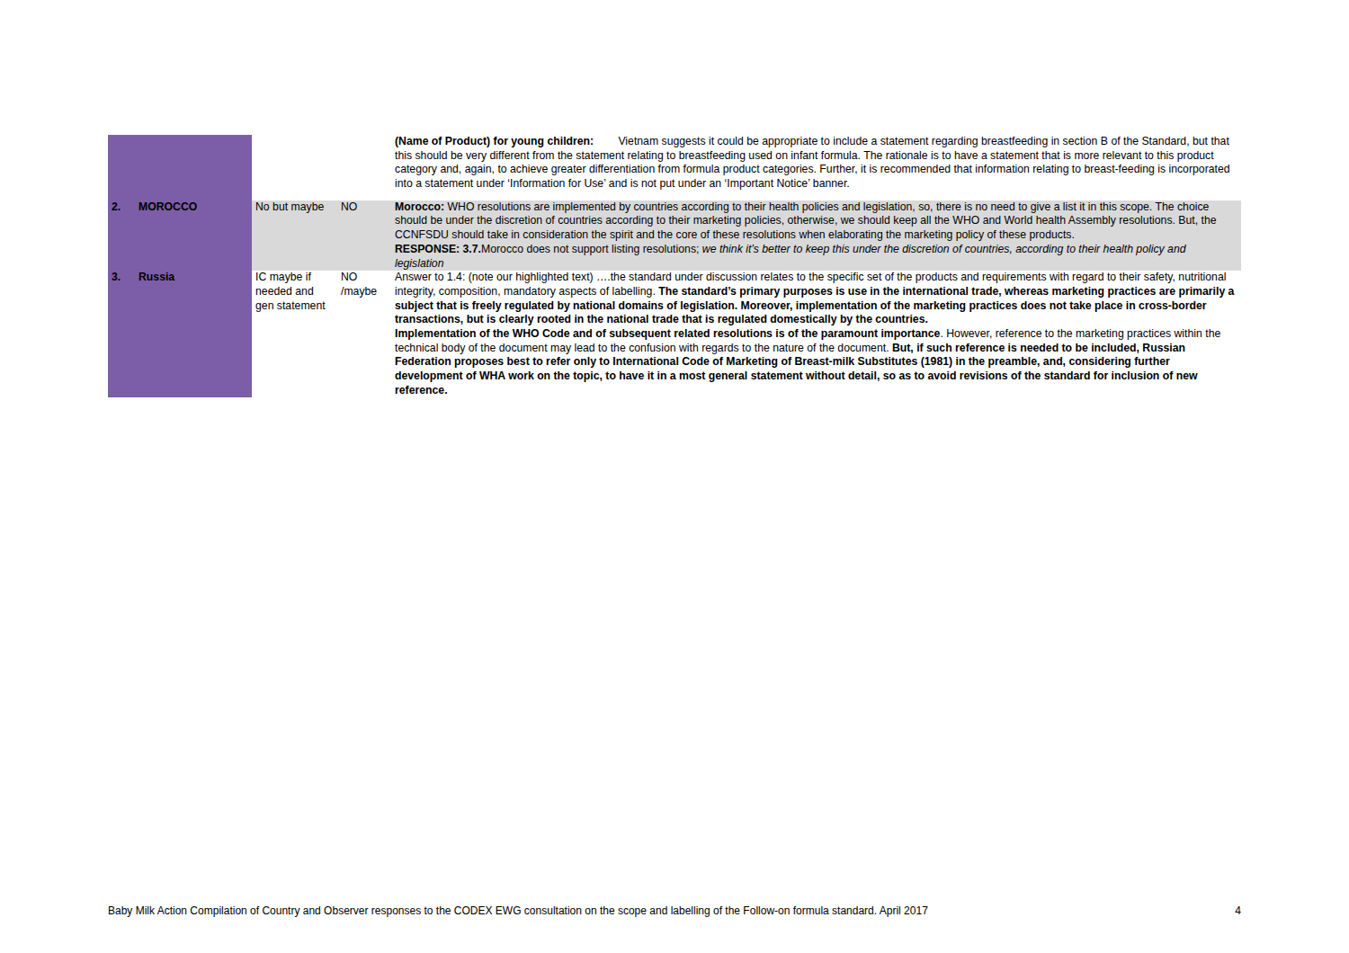| | | | | (Name of Product) for young children: Vietnam suggests it could be appropriate to include a statement regarding breastfeeding in section B of the Standard, but that this should be very different from the statement relating to breastfeeding used on infant formula. The rationale is to have a statement that is more relevant to this product category and, again, to achieve greater differentiation from formula product categories. Further, it is recommended that information relating to breast-feeding is incorporated into a statement under ‘Information for Use’ and is not put under an ‘Important Notice’ banner. |
| 2. | MOROCCO | No but maybe | NO | Morocco: WHO resolutions are implemented by countries according to their health policies and legislation, so, there is no need to give a list it in this scope. The choice should be under the discretion of countries according to their marketing policies, otherwise, we should keep all the WHO and World health Assembly resolutions. But, the CCNFSDU should take in consideration the spirit and the core of these resolutions when elaborating the marketing policy of these products. RESPONSE: 3.7. Morocco does not support listing resolutions; we think it’s better to keep this under the discretion of countries, according to their health policy and legislation |
| 3. | Russia | IC maybe if needed and gen statement | NO /maybe | Answer to 1.4: (note our highlighted text) ….the standard under discussion relates to the specific set of the products and requirements with regard to their safety, nutritional integrity, composition, mandatory aspects of labelling. The standard’s primary purposes is use in the international trade, whereas marketing practices are primarily a subject that is freely regulated by national domains of legislation. Moreover, implementation of the marketing practices does not take place in cross-border transactions, but is clearly rooted in the national trade that is regulated domestically by the countries. Implementation of the WHO Code and of subsequent related resolutions is of the paramount importance . However, reference to the marketing practices within the technical body of the document may lead to the confusion with regards to the nature of the document. But, if such reference is needed to be included, Russian Federation proposes best to refer only to International Code of Marketing of Breast-milk Substitutes (1981) in the preamble, and, considering further development of WHA work on the topic, to have it in a most general statement without detail, so as to avoid revisions of the standard for inclusion of new reference. |
4 Baby Milk Action Compilation of Country and Observer responses to the CODEX EWG consultation on the scope and labelling of the Follow-on formula standard. April 2017